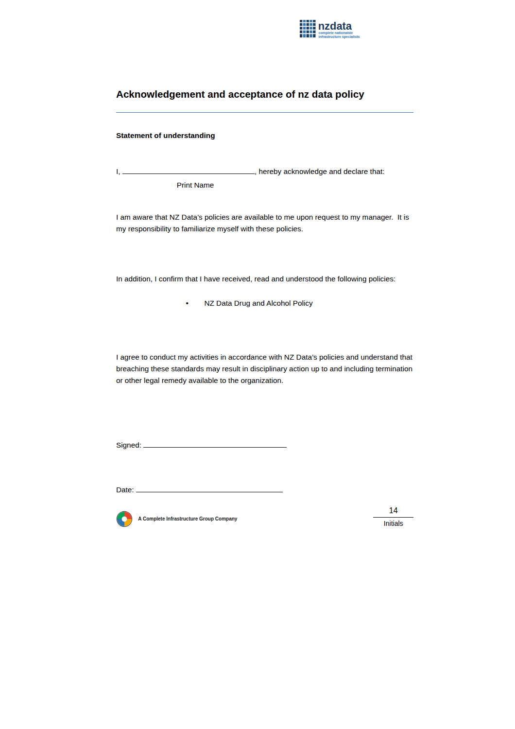Acknowledgement and acceptance of nz data policy
Statement of understanding
I, , hereby acknowledge and declare that:
Print Name
I am aware that NZ Data’s policies are available to me upon request to my manager. It is my responsibility to familiarize myself with these policies.
In addition, I confirm that I have received, read and understood the following policies:
NZ Data Drug and Alcohol Policy
I agree to conduct my activities in accordance with NZ Data’s policies and understand that breaching these standards may result in disciplinary action up to and including termination or other legal remedy available to the organization.
Signed:
Date:
A Complete Infrastructure Group Company
14
Initials